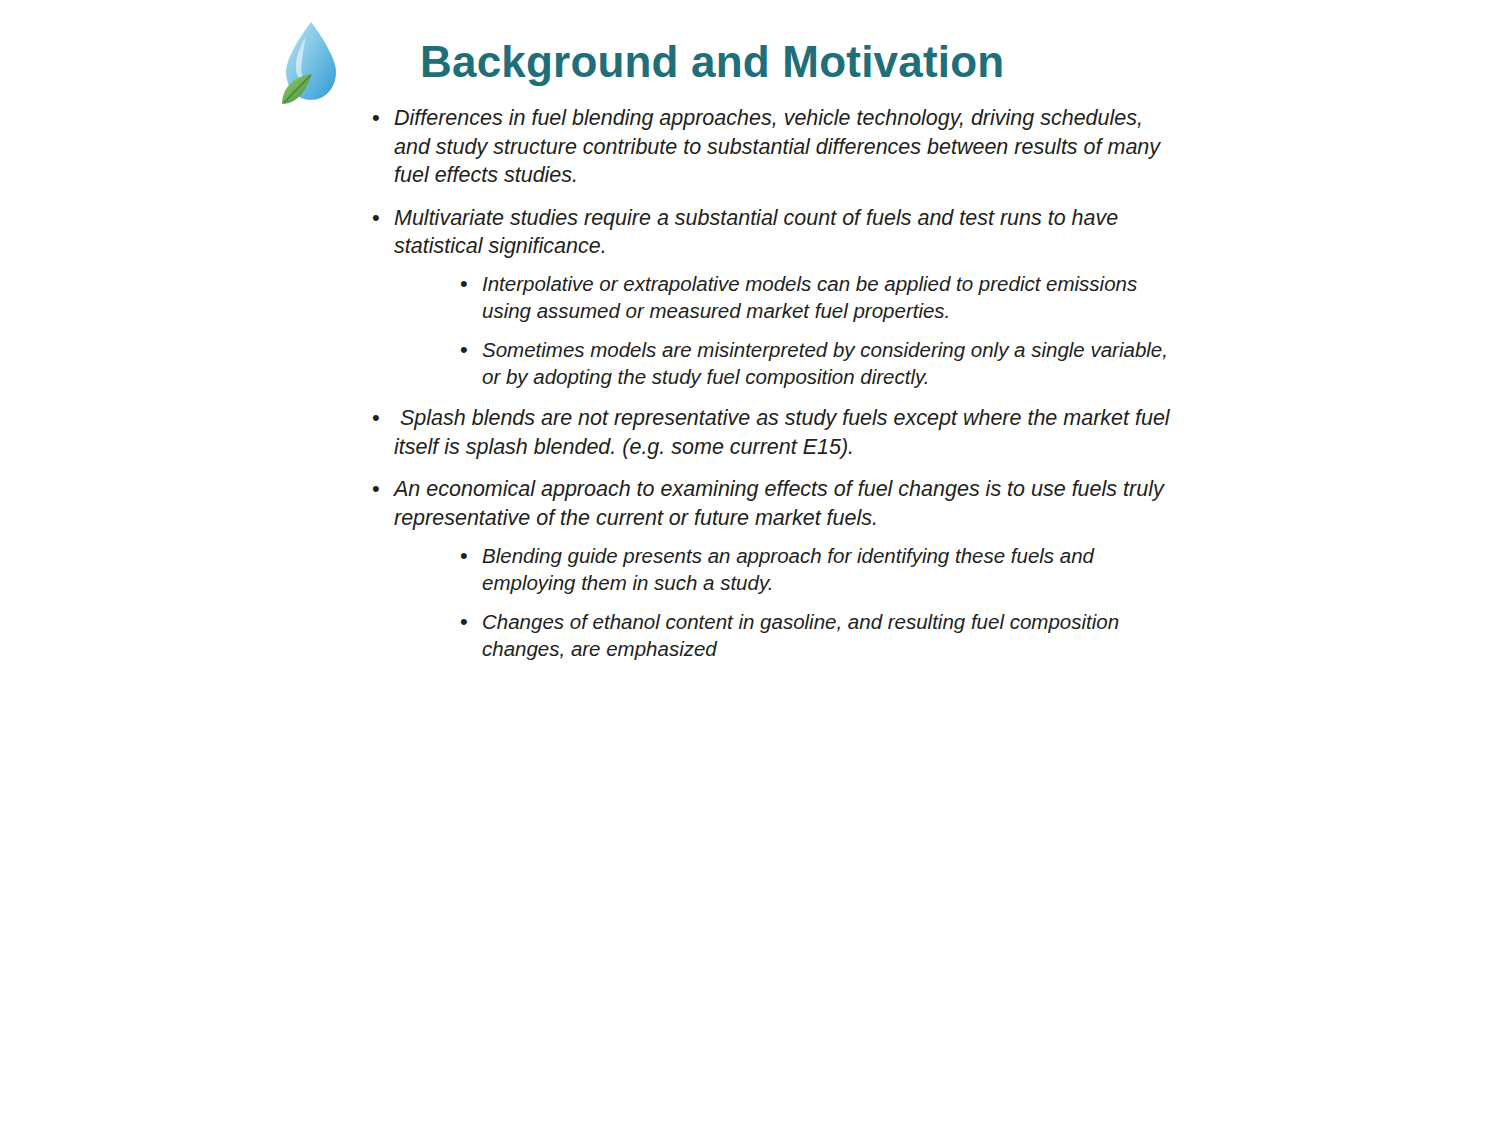Background and Motivation
Differences in fuel blending approaches, vehicle technology, driving schedules, and study structure contribute to substantial differences between results of many fuel effects studies.
Multivariate studies require a substantial count of fuels and test runs to have statistical significance.
Interpolative or extrapolative models can be applied to predict emissions using assumed or measured market fuel properties.
Sometimes models are misinterpreted by considering only a single variable, or by adopting the study fuel composition directly.
Splash blends are not representative as study fuels except where the market fuel itself is splash blended. (e.g. some current E15).
An economical approach to examining effects of fuel changes is to use fuels truly representative of the current or future market fuels.
Blending guide presents an approach for identifying these fuels and employing them in such a study.
Changes of ethanol content in gasoline, and resulting fuel composition changes, are emphasized